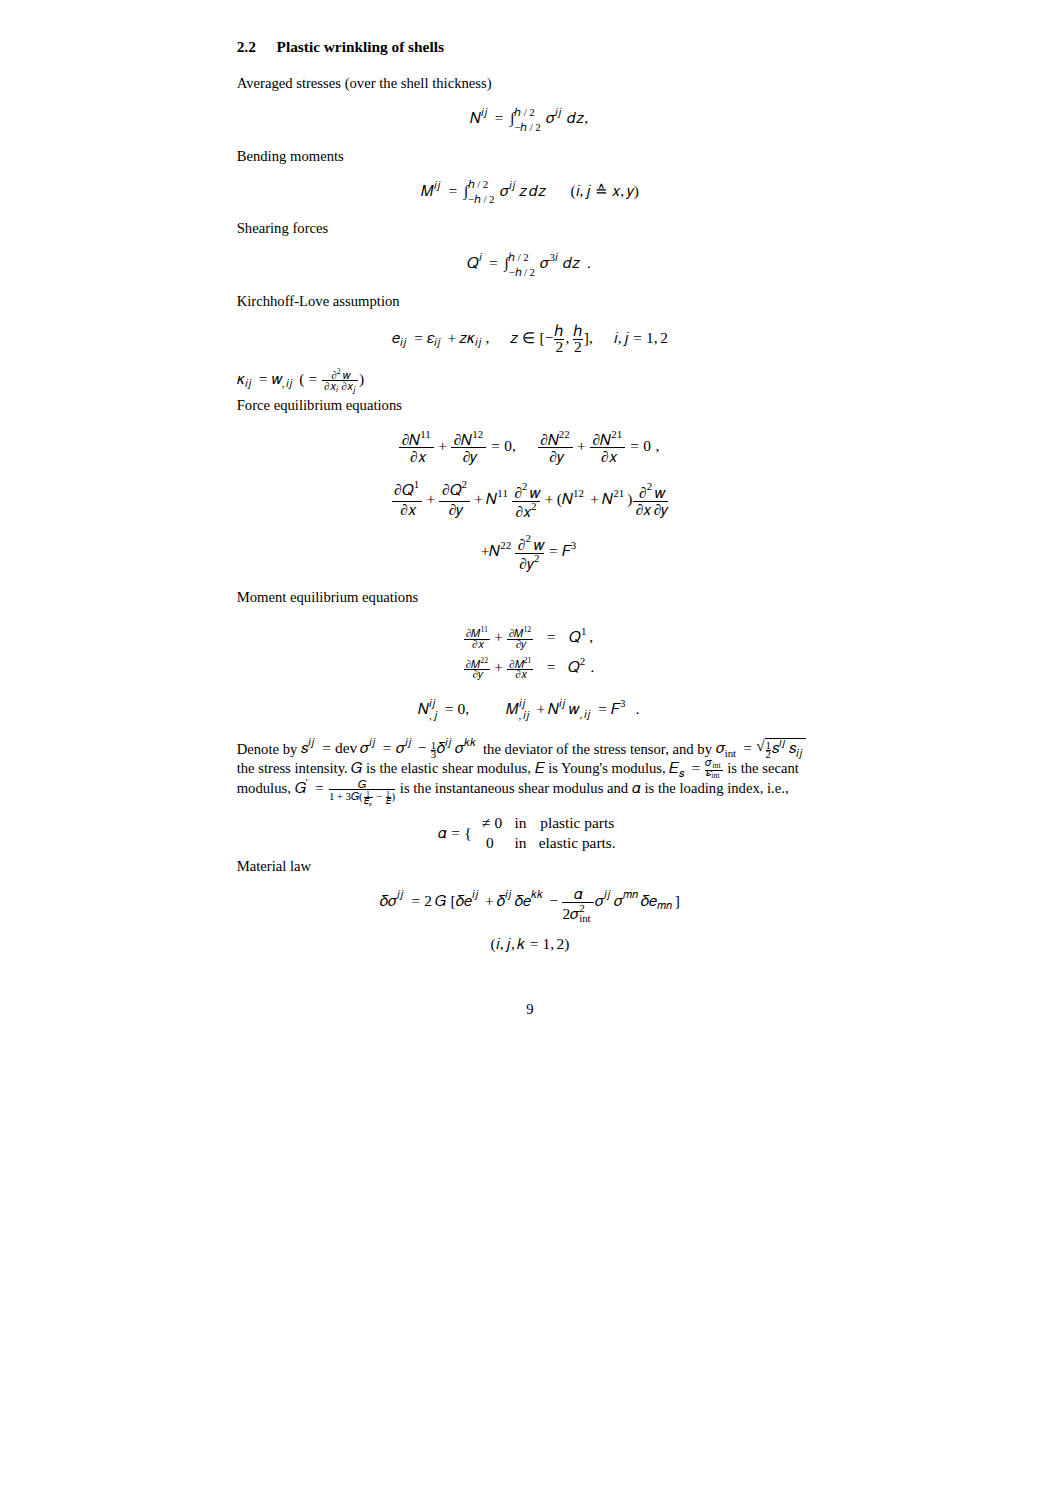2.2 Plastic wrinkling of shells
Averaged stresses (over the shell thickness)
Nij = ∫ −h/2 h/2 σij dz ,
Bending moments
Mij = ∫ −h/2 h/2 σij z dz ( i,j ≙ x,y )
Shearing forces
Qi = ∫ −h/2 h/2 σ3i dz .
Kirchhoff-Love assumption
eij = εij + z κij , z ∈ [ −h2 , h2 ] , i,j = 1,2
κij = w,ij ( = ∂2w ∂xi∂xj )
Force equilibrium equations
∂N11 ∂x + ∂N12 ∂y = 0 , ∂N22 ∂y + ∂N21 ∂x = 0 ,
∂Q1 ∂x + ∂Q2 ∂y + N11 ∂2w ∂x2 + ( N12 + N21 ) ∂2w ∂x∂y
+ N22 ∂2w ∂y2 = F3
Moment equilibrium equations
∂M11 ∂x + ∂M12 ∂y = Q1 , ∂M22 ∂y + ∂M21 ∂x = Q2 .
N,jij = 0 , M,ijij + Nij w,ij = F3 .
Denote by sij = dev σij = σij − 13 δij σkk the deviator of the stress tensor, and by σint = 12 sij sij the stress intensity. G is the elastic shear modulus, E is Young's modulus, Es = σint εint is the secant modulus, G′ = G 1 + 3G ( 1Es − 1E ) is the instantaneous shear modulus and α is the loading index, i.e.,
α = { ≠0 in plastic parts 0 in elastic parts.
Material law
δ σij = 2 G [ δeij + δij δekk − α 2σint2 σij σmn δemn ]
( i,j,k = 1,2 )
9